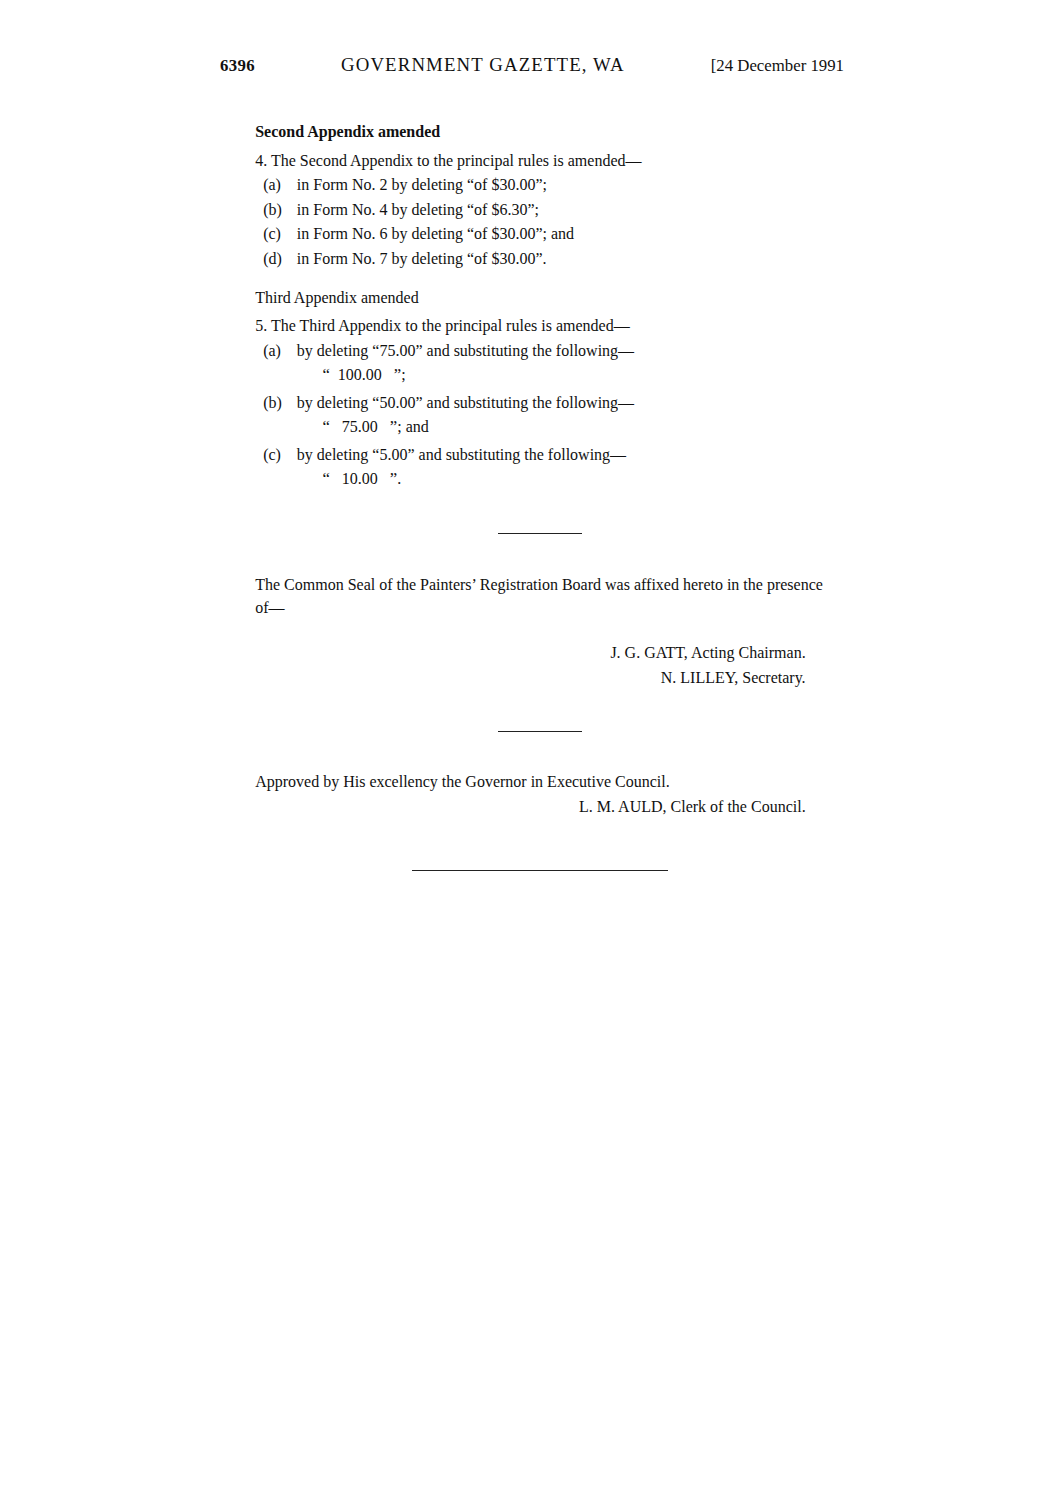6396 Government Gazette, WA [24 December 1991
Second Appendix amended
4. The Second Appendix to the principal rules is amended—
(a) in Form No. 2 by deleting “of $30.00”;
(b) in Form No. 4 by deleting “of $6.30”;
(c) in Form No. 6 by deleting “of $30.00”; and
(d) in Form No. 7 by deleting “of $30.00”.
Third Appendix amended
5. The Third Appendix to the principal rules is amended—
(a) by deleting “75.00” and substituting the following— “ 100.00 ”;
(b) by deleting “50.00” and substituting the following— “ 75.00 ”; and
(c) by deleting “5.00” and substituting the following— “ 10.00 ”.
The Common Seal of the Painters’ Registration Board was affixed hereto in the presence of—
J. G. GATT, Acting Chairman.
N. LILLEY, Secretary.
Approved by His excellency the Governor in Executive Council.
L. M. AULD, Clerk of the Council.